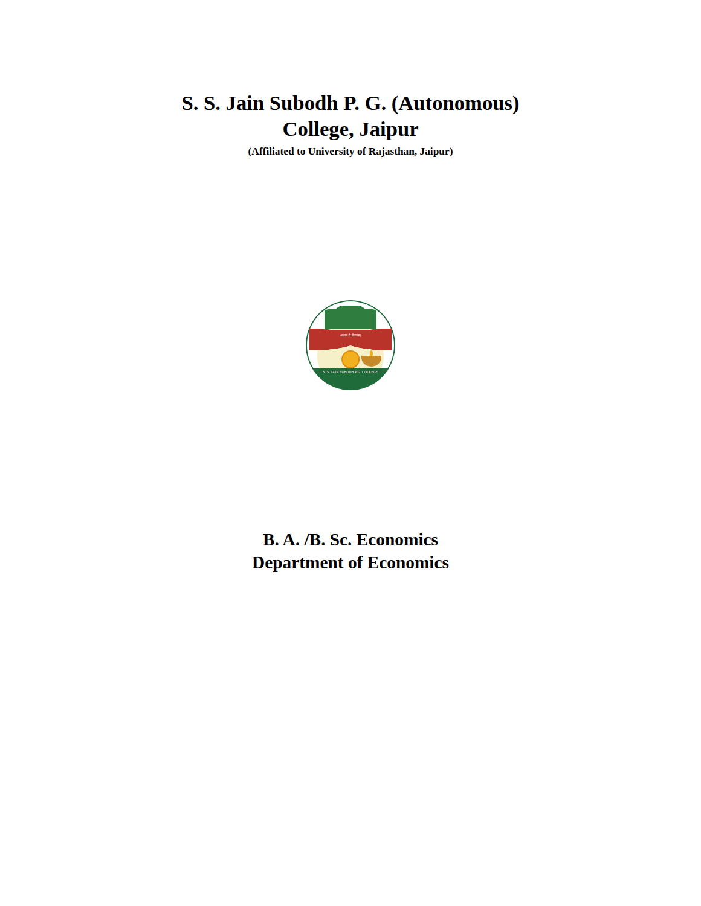S. S. Jain Subodh P. G. (Autonomous)
College, Jaipur
(Affiliated to University of Rajasthan, Jaipur)
अज्ञानं ते विज्ञानम्
S. S. JAIN SUBODH P.G. COLLEGE
B. A. /B. Sc. Economics
Department of Economics